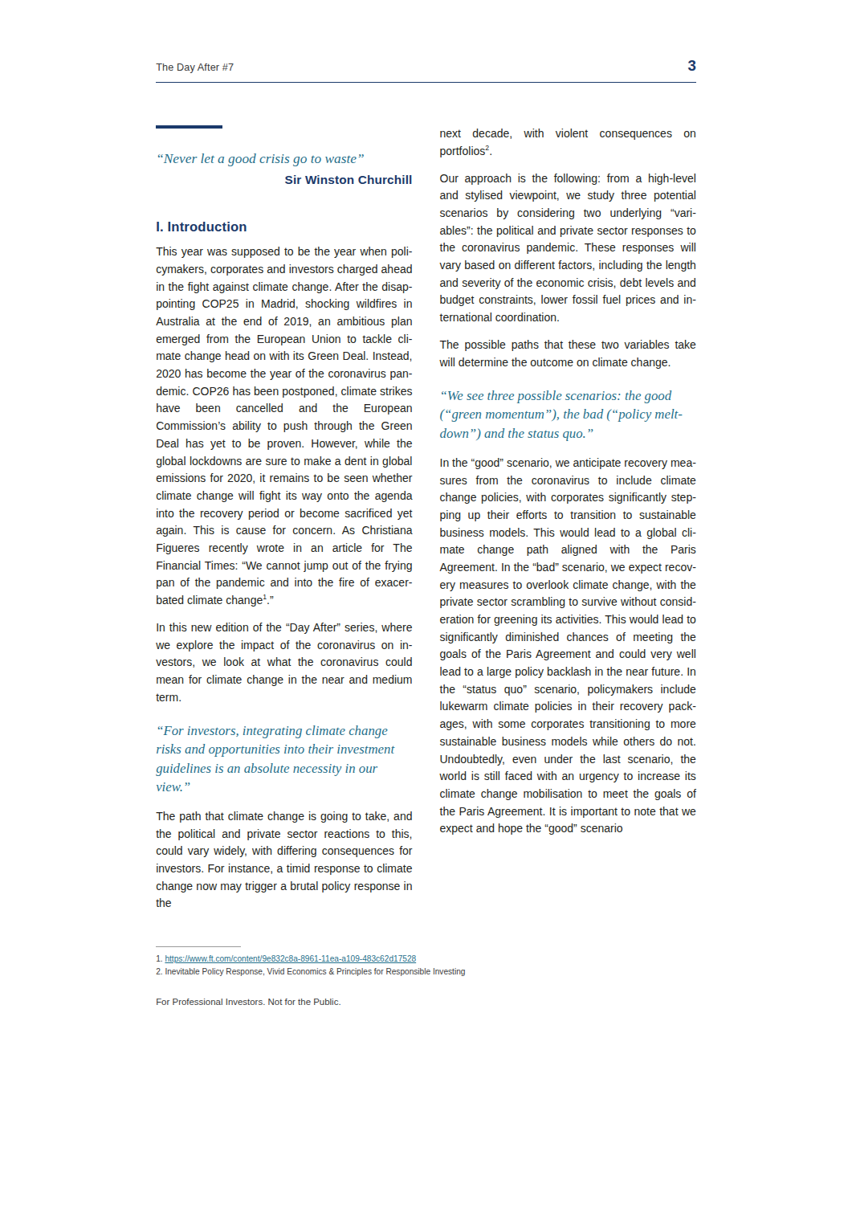The Day After #7
3
“Never let a good crisis go to waste”
Sir Winston Churchill
I. Introduction
This year was supposed to be the year when policymakers, corporates and investors charged ahead in the fight against climate change. After the disappointing COP25 in Madrid, shocking wildfires in Australia at the end of 2019, an ambitious plan emerged from the European Union to tackle climate change head on with its Green Deal. Instead, 2020 has become the year of the coronavirus pandemic. COP26 has been postponed, climate strikes have been cancelled and the European Commission’s ability to push through the Green Deal has yet to be proven. However, while the global lockdowns are sure to make a dent in global emissions for 2020, it remains to be seen whether climate change will fight its way onto the agenda into the recovery period or become sacrificed yet again. This is cause for concern. As Christiana Figueres recently wrote in an article for The Financial Times: “We cannot jump out of the frying pan of the pandemic and into the fire of exacerbated climate change1.”
In this new edition of the “Day After” series, where we explore the impact of the coronavirus on investors, we look at what the coronavirus could mean for climate change in the near and medium term.
“For investors, integrating climate change risks and opportunities into their investment guidelines is an absolute necessity in our view.”
The path that climate change is going to take, and the political and private sector reactions to this, could vary widely, with differing consequences for investors. For instance, a timid response to climate change now may trigger a brutal policy response in the
next decade, with violent consequences on portfolios2.
Our approach is the following: from a high-level and stylised viewpoint, we study three potential scenarios by considering two underlying “variables”: the political and private sector responses to the coronavirus pandemic. These responses will vary based on different factors, including the length and severity of the economic crisis, debt levels and budget constraints, lower fossil fuel prices and international coordination.
The possible paths that these two variables take will determine the outcome on climate change.
“We see three possible scenarios: the good (“green momentum”), the bad (“policy meltdown”) and the status quo.”
In the “good” scenario, we anticipate recovery measures from the coronavirus to include climate change policies, with corporates significantly stepping up their efforts to transition to sustainable business models. This would lead to a global climate change path aligned with the Paris Agreement. In the “bad” scenario, we expect recovery measures to overlook climate change, with the private sector scrambling to survive without consideration for greening its activities. This would lead to significantly diminished chances of meeting the goals of the Paris Agreement and could very well lead to a large policy backlash in the near future. In the “status quo” scenario, policymakers include lukewarm climate policies in their recovery packages, with some corporates transitioning to more sustainable business models while others do not. Undoubtedly, even under the last scenario, the world is still faced with an urgency to increase its climate change mobilisation to meet the goals of the Paris Agreement. It is important to note that we expect and hope the “good” scenario
1. https://www.ft.com/content/9e832c8a-8961-11ea-a109-483c62d17528
2. Inevitable Policy Response, Vivid Economics & Principles for Responsible Investing
For Professional Investors. Not for the Public.